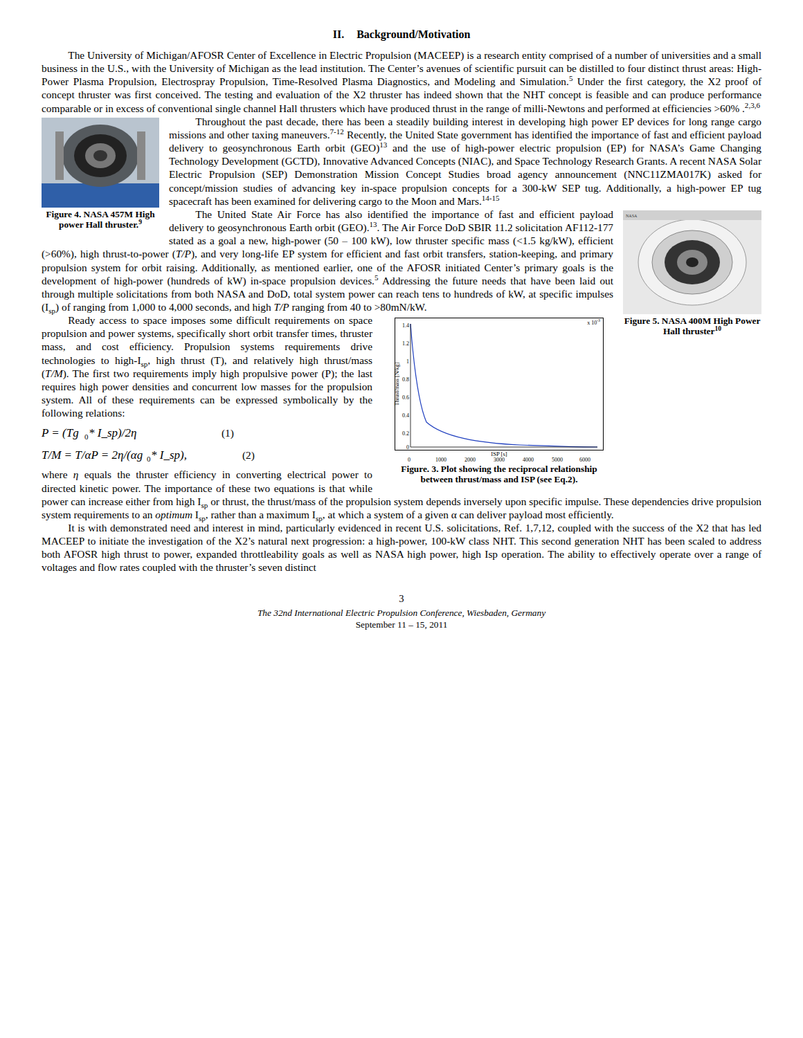II. Background/Motivation
The University of Michigan/AFOSR Center of Excellence in Electric Propulsion (MACEEP) is a research entity comprised of a number of universities and a small business in the U.S., with the University of Michigan as the lead institution. The Center’s avenues of scientific pursuit can be distilled to four distinct thrust areas: High-Power Plasma Propulsion, Electrospray Propulsion, Time-Resolved Plasma Diagnostics, and Modeling and Simulation.5 Under the first category, the X2 proof of concept thruster was first conceived. The testing and evaluation of the X2 thruster has indeed shown that the NHT concept is feasible and can produce performance comparable or in excess of conventional single channel Hall thrusters which have produced thrust in the range of milli-Newtons and performed at efficiencies >60% .2,3,6
Figure 4. NASA 457M High power Hall thruster.9
Throughout the past decade, there has been a steadily building interest in developing high power EP devices for long range cargo missions and other taxing maneuvers.7-12 Recently, the United State government has identified the importance of fast and efficient payload delivery to geosynchronous Earth orbit (GEO)13 and the use of high-power electric propulsion (EP) for NASA’s Game Changing Technology Development (GCTD), Innovative Advanced Concepts (NIAC), and Space Technology Research Grants. A recent NASA Solar Electric Propulsion (SEP) Demonstration Mission Concept Studies broad agency announcement (NNC11ZMA017K) asked for concept/mission studies of advancing key in-space propulsion concepts for a 300-kW SEP tug. Additionally, a high-power EP tug spacecraft has been examined for delivering cargo to the Moon and Mars.14-15
Figure 5. NASA 400M High Power Hall thruster10
The United State Air Force has also identified the importance of fast and efficient payload delivery to geosynchronous Earth orbit (GEO).13. The Air Force DoD SBIR 11.2 solicitation AF112-177 stated as a goal a new, high-power (50 – 100 kW), low thruster specific mass (<1.5 kg/kW), efficient (>60%), high thrust-to-power (T/P), and very long-life EP system for efficient and fast orbit transfers, station-keeping, and primary propulsion system for orbit raising. Additionally, as mentioned earlier, one of the AFOSR initiated Center’s primary goals is the development of high-power (hundreds of kW) in-space propulsion devices.5 Addressing the future needs that have been laid out through multiple solicitations from both NASA and DoD, total system power can reach tens to hundreds of kW, at specific impulses (Isp) of ranging from 1,000 to 4,000 seconds, and high T/P ranging from 40 to >80mN/kW.
x 10-3
Thrust/mass [N/kg]
1.4 1.2 1 0.8 0.6 0.4 0.2 0
0 1000 2000 3000 4000 5000 6000
ISP [s]
Figure. 3. Plot showing the reciprocal relationship between thrust/mass and ISP (see Eq.2).
Ready access to space imposes some difficult requirements on space propulsion and power systems, specifically short orbit transfer times, thruster mass, and cost efficiency. Propulsion systems requirements drive technologies to high-Isp, high thrust (T), and relatively high thrust/mass (T/M). The first two requirements imply high propulsive power (P); the last requires high power densities and concurrent low masses for the propulsion system. All of these requirements can be expressed symbolically by the following relations:
(1)
(2)
where η equals the thruster efficiency in converting electrical power to directed kinetic power. The importance of these two equations is that while power can increase either from high Isp or thrust, the thrust/mass of the propulsion system depends inversely upon specific impulse. These dependencies drive propulsion system requirements to an optimum Isp, rather than a maximum Isp, at which a system of a given α can deliver payload most efficiently.
It is with demonstrated need and interest in mind, particularly evidenced in recent U.S. solicitations, Ref. 1,7,12, coupled with the success of the X2 that has led MACEEP to initiate the investigation of the X2’s natural next progression: a high-power, 100-kW class NHT. This second generation NHT has been scaled to address both AFOSR high thrust to power, expanded throttleability goals as well as NASA high power, high Isp operation. The ability to effectively operate over a range of voltages and flow rates coupled with the thruster’s seven distinct
3
The 32nd International Electric Propulsion Conference, Wiesbaden, Germany
September 11 – 15, 2011